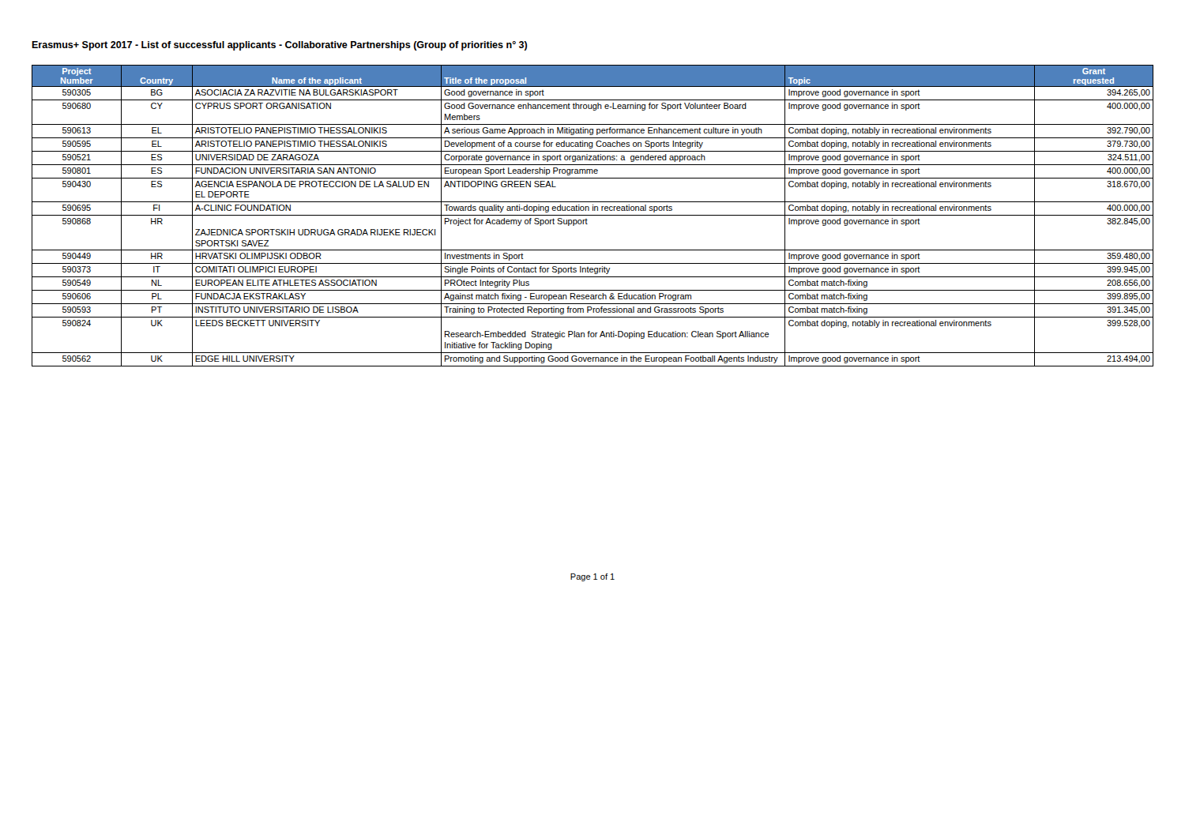Erasmus+ Sport 2017 - List of successful applicants - Collaborative Partnerships (Group of priorities n° 3)
| Project Number | Country | Name of the applicant | Title of the proposal | Topic | Grant requested |
| --- | --- | --- | --- | --- | --- |
| 590305 | BG | ASOCIACIA ZA RAZVITIE NA BULGARSKIASPORT | Good governance in sport | Improve good governance in sport | 394.265,00 |
| 590680 | CY | CYPRUS SPORT ORGANISATION | Good Governance enhancement through e-Learning for Sport Volunteer Board Members | Improve good governance in sport | 400.000,00 |
| 590613 | EL | ARISTOTELIO PANEPISTIMIO THESSALONIKIS | A serious Game Approach in Mitigating performance Enhancement culture in youth | Combat doping, notably in recreational environments | 392.790,00 |
| 590595 | EL | ARISTOTELIO PANEPISTIMIO THESSALONIKIS | Development of a course for educating Coaches on Sports Integrity | Combat doping, notably in recreational environments | 379.730,00 |
| 590521 | ES | UNIVERSIDAD DE ZARAGOZA | Corporate governance in sport organizations: a gendered approach | Improve good governance in sport | 324.511,00 |
| 590801 | ES | FUNDACION UNIVERSITARIA SAN ANTONIO | European Sport Leadership Programme | Improve good governance in sport | 400.000,00 |
| 590430 | ES | AGENCIA ESPANOLA DE PROTECCION DE LA SALUD EN EL DEPORTE | ANTIDOPING GREEN SEAL | Combat doping, notably in recreational environments | 318.670,00 |
| 590695 | FI | A-CLINIC FOUNDATION | Towards quality anti-doping education in recreational sports | Combat doping, notably in recreational environments | 400.000,00 |
| 590868 | HR | ZAJEDNICA SPORTSKIH UDRUGA GRADA RIJEKE RIJECKI SPORTSKI SAVEZ | Project for Academy of Sport Support | Improve good governance in sport | 382.845,00 |
| 590449 | HR | HRVATSKI OLIMPIJSKI ODBOR | Investments in Sport | Improve good governance in sport | 359.480,00 |
| 590373 | IT | COMITATI OLIMPICI EUROPEI | Single Points of Contact for Sports Integrity | Improve good governance in sport | 399.945,00 |
| 590549 | NL | EUROPEAN ELITE ATHLETES ASSOCIATION | PROtect Integrity Plus | Combat match-fixing | 208.656,00 |
| 590606 | PL | FUNDACJA EKSTRAKLASY | Against match fixing - European Research & Education Program | Combat match-fixing | 399.895,00 |
| 590593 | PT | INSTITUTO UNIVERSITARIO DE LISBOA | Training to Protected Reporting from Professional and Grassroots Sports | Combat match-fixing | 391.345,00 |
| 590824 | UK | LEEDS BECKETT UNIVERSITY | Research-Embedded Strategic Plan for Anti-Doping Education: Clean Sport Alliance Initiative for Tackling Doping | Combat doping, notably in recreational environments | 399.528,00 |
| 590562 | UK | EDGE HILL UNIVERSITY | Promoting and Supporting Good Governance in the European Football Agents Industry | Improve good governance in sport | 213.494,00 |
Page 1 of 1